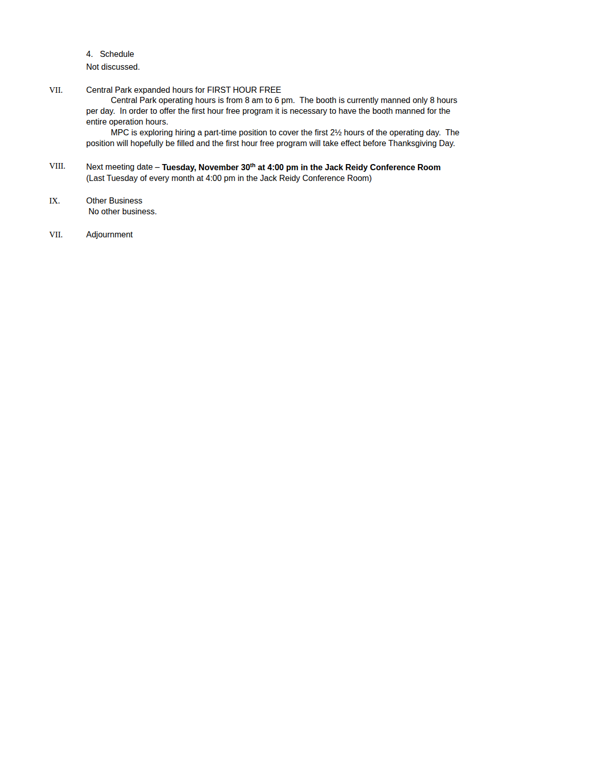4. Schedule
Not discussed.
VII.
Central Park expanded hours for FIRST HOUR FREE
Central Park operating hours is from 8 am to 6 pm. The booth is currently manned only 8 hours per day. In order to offer the first hour free program it is necessary to have the booth manned for the entire operation hours.
MPC is exploring hiring a part-time position to cover the first 2½ hours of the operating day. The position will hopefully be filled and the first hour free program will take effect before Thanksgiving Day.
VIII.
Next meeting date – Tuesday, November 30th at 4:00 pm in the Jack Reidy Conference Room
(Last Tuesday of every month at 4:00 pm in the Jack Reidy Conference Room)
IX.
Other Business
No other business.
VII.
Adjournment